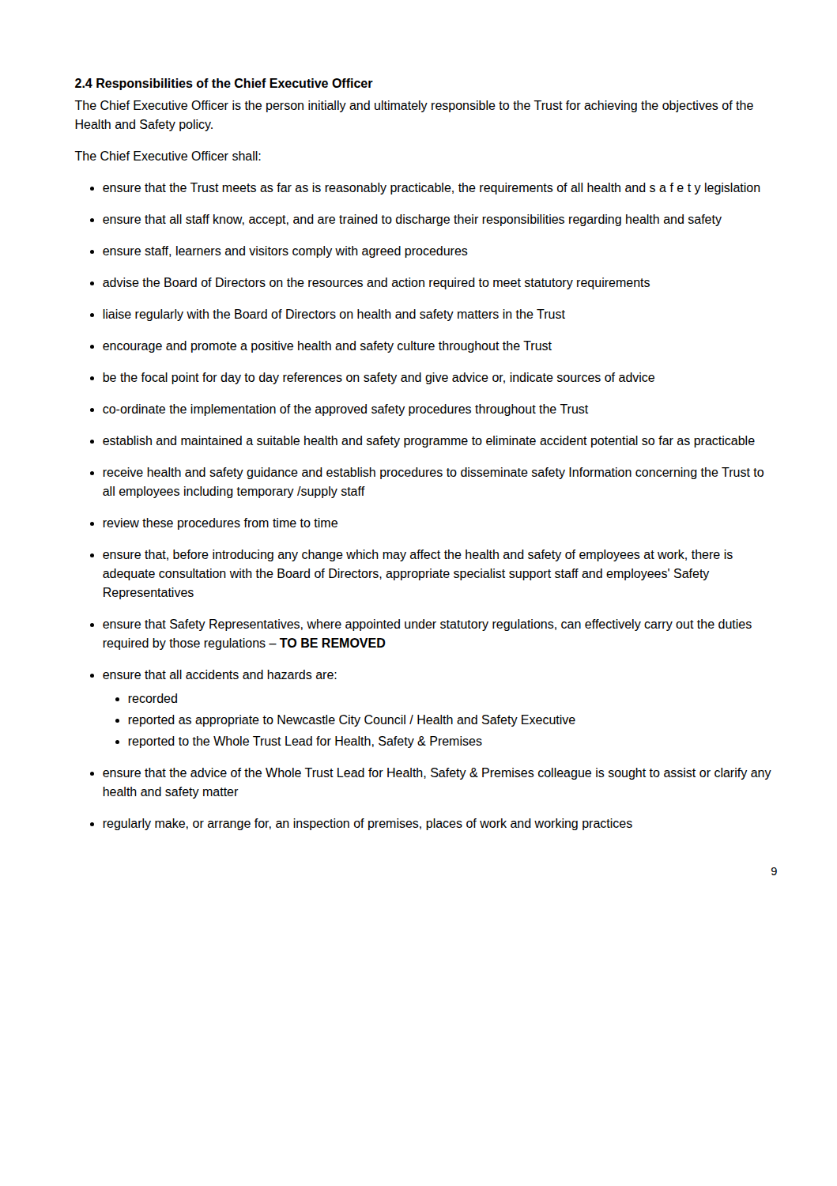2.4 Responsibilities of the Chief Executive Officer
The Chief Executive Officer is the person initially and ultimately responsible to the Trust for achieving the objectives of the Health and Safety policy.
The Chief Executive Officer shall:
ensure that the Trust meets as far as is reasonably practicable, the requirements of all health and s a f e t y legislation
ensure that all staff know, accept, and are trained to discharge their responsibilities regarding health and safety
ensure staff, learners and visitors comply with agreed procedures
advise the Board of Directors on the resources and action required to meet statutory requirements
liaise regularly with the Board of Directors on health and safety matters in the Trust
encourage and promote a positive health and safety culture throughout the Trust
be the focal point for day to day references on safety and give advice or, indicate sources of advice
co-ordinate the implementation of the approved safety procedures throughout the Trust
establish and maintained a suitable health and safety programme to eliminate accident potential so far as practicable
receive health and safety guidance and establish procedures to disseminate safety Information concerning the Trust to all employees including temporary /supply staff
review these procedures from time to time
ensure that, before introducing any change which may affect the health and safety of employees at work, there is adequate consultation with the Board of Directors, appropriate specialist support staff and employees' Safety Representatives
ensure that Safety Representatives, where appointed under statutory regulations, can effectively carry out the duties required by those regulations – TO BE REMOVED
ensure that all accidents and hazards are:
recorded
reported as appropriate to Newcastle City Council / Health and Safety Executive
reported to the Whole Trust Lead for Health, Safety & Premises
ensure that the advice of the Whole Trust Lead for Health, Safety & Premises colleague is sought to assist or clarify any health and safety matter
regularly make, or arrange for, an inspection of premises, places of work and working practices
9